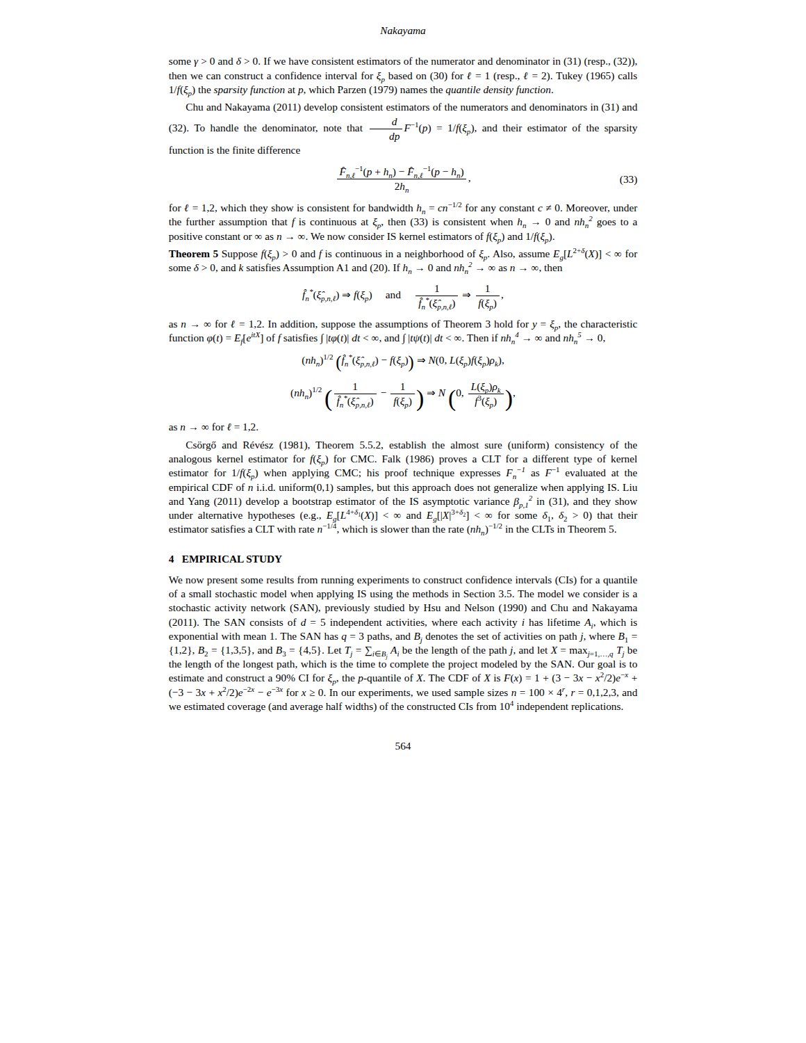Nakayama
some γ > 0 and δ > 0. If we have consistent estimators of the numerator and denominator in (31) (resp., (32)), then we can construct a confidence interval for ξp based on (30) for ℓ = 1 (resp., ℓ = 2). Tukey (1965) calls 1/f(ξp) the sparsity function at p, which Parzen (1979) names the quantile density function.
Chu and Nakayama (2011) develop consistent estimators of the numerators and denominators in (31) and (32). To handle the denominator, note that ddp F−1(p) = 1/f(ξp), and their estimator of the sparsity function is the finite difference
F̂n,ℓ−1(p + hn) − F̂n,ℓ−1(p − hn) 2hn , (33)
for ℓ = 1,2, which they show is consistent for bandwidth hn = cn−1/2 for any constant c ≠ 0. Moreover, under the further assumption that f is continuous at ξp, then (33) is consistent when hn → 0 and nhn2 goes to a positive constant or ∞ as n → ∞. We now consider IS kernel estimators of f(ξp) and 1/f(ξp).
Theorem 5 Suppose f(ξp) > 0 and f is continuous in a neighborhood of ξp. Also, assume Eg[L2+δ(X)] < ∞ for some δ > 0, and k satisfies Assumption A1 and (20). If hn → 0 and nhn2 → ∞ as n → ∞, then
f̂n*(ξ̂p,n,ℓ) ⇒ f(ξp) and 1 f̂n*(ξ̂p,n,ℓ) ⇒ 1 f(ξp),
as n → ∞ for ℓ = 1,2. In addition, suppose the assumptions of Theorem 3 hold for y = ξp, the characteristic function φ(t) = Ef[eitX] of f satisfies ∫ |tφ(t)| dt < ∞, and ∫ |tψ(t)| dt < ∞. Then if nhn4 → ∞ and nhn5 → 0,
(nhn)1/2 (f̂n*(ξ̂p,n,ℓ) − f(ξp)) ⇒ N(0, L(ξp)f(ξp)ρk),
(nhn)1/2 (1 f̂n*(ξ̂p,n,ℓ) − 1 f(ξp)) ⇒ N (0, L(ξp)ρk f3(ξp)),
as n → ∞ for ℓ = 1,2.
Csörgő and Révész (1981), Theorem 5.5.2, establish the almost sure (uniform) consistency of the analogous kernel estimator for f(ξp) for CMC. Falk (1986) proves a CLT for a different type of kernel estimator for 1/f(ξp) when applying CMC; his proof technique expresses Fn−1 as F−1 evaluated at the empirical CDF of n i.i.d. uniform(0,1) samples, but this approach does not generalize when applying IS. Liu and Yang (2011) develop a bootstrap estimator of the IS asymptotic variance βp,12 in (31), and they show under alternative hypotheses (e.g., Eg[L4+δ1(X)] < ∞ and Eg[|X|3+δ2] < ∞ for some δ1, δ2 > 0) that their estimator satisfies a CLT with rate n−1/4, which is slower than the rate (nhn)−1/2 in the CLTs in Theorem 5.
4 EMPIRICAL STUDY
We now present some results from running experiments to construct confidence intervals (CIs) for a quantile of a small stochastic model when applying IS using the methods in Section 3.5. The model we consider is a stochastic activity network (SAN), previously studied by Hsu and Nelson (1990) and Chu and Nakayama (2011). The SAN consists of d = 5 independent activities, where each activity i has lifetime Ai, which is exponential with mean 1. The SAN has q = 3 paths, and Bj denotes the set of activities on path j, where B1 = {1,2}, B2 = {1,3,5}, and B3 = {4,5}. Let Tj = ∑i∈Bj Ai be the length of the path j, and let X = maxj=1,…,q Tj be the length of the longest path, which is the time to complete the project modeled by the SAN. Our goal is to estimate and construct a 90% CI for ξp, the p-quantile of X. The CDF of X is F(x) = 1 + (3 − 3x − x2/2)e−x + (−3 − 3x + x2/2)e−2x − e−3x for x ≥ 0. In our experiments, we used sample sizes n = 100 × 4r, r = 0,1,2,3, and we estimated coverage (and average half widths) of the constructed CIs from 104 independent replications.
564